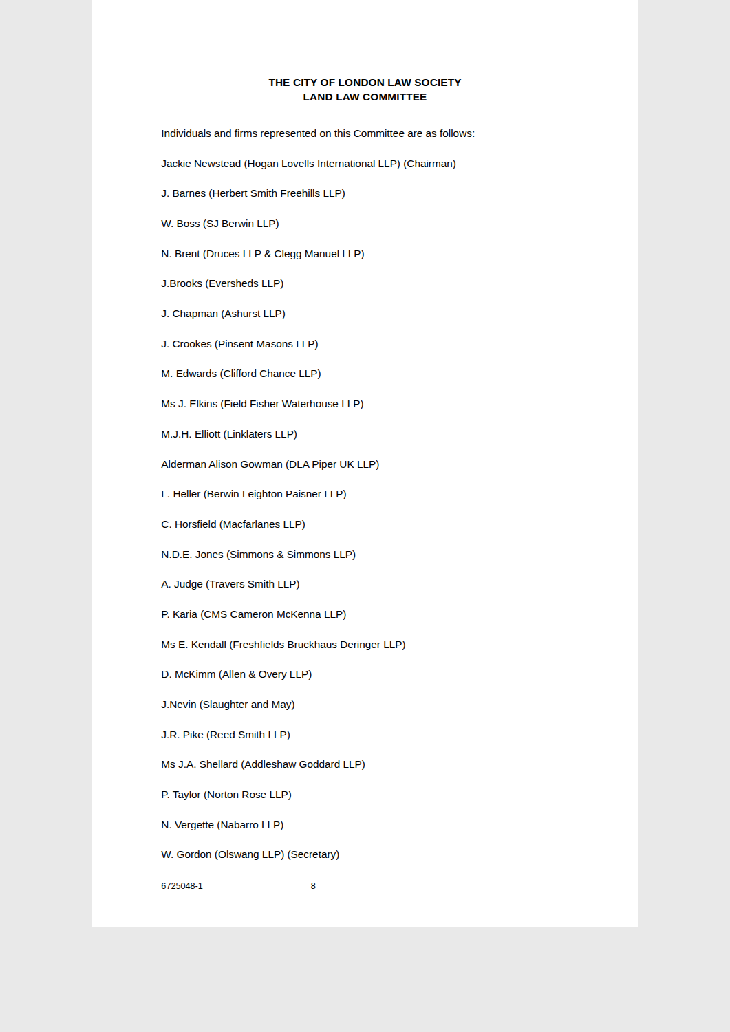THE CITY OF LONDON LAW SOCIETY
LAND LAW COMMITTEE
Individuals and firms represented on this Committee are as follows:
Jackie Newstead (Hogan Lovells International LLP) (Chairman)
J. Barnes (Herbert Smith Freehills LLP)
W. Boss (SJ Berwin LLP)
N. Brent (Druces LLP & Clegg Manuel LLP)
J.Brooks (Eversheds LLP)
J. Chapman (Ashurst LLP)
J. Crookes (Pinsent Masons LLP)
M. Edwards (Clifford Chance LLP)
Ms J. Elkins (Field Fisher Waterhouse LLP)
M.J.H. Elliott (Linklaters LLP)
Alderman Alison Gowman (DLA Piper UK LLP)
L. Heller (Berwin Leighton Paisner LLP)
C. Horsfield (Macfarlanes LLP)
N.D.E. Jones (Simmons & Simmons LLP)
A. Judge (Travers Smith LLP)
P. Karia (CMS Cameron McKenna LLP)
Ms E. Kendall (Freshfields Bruckhaus Deringer LLP)
D. McKimm (Allen & Overy LLP)
J.Nevin (Slaughter and May)
J.R. Pike (Reed Smith LLP)
Ms J.A. Shellard (Addleshaw Goddard LLP)
P. Taylor (Norton Rose LLP)
N. Vergette (Nabarro LLP)
W. Gordon (Olswang LLP) (Secretary)
6725048-1 8